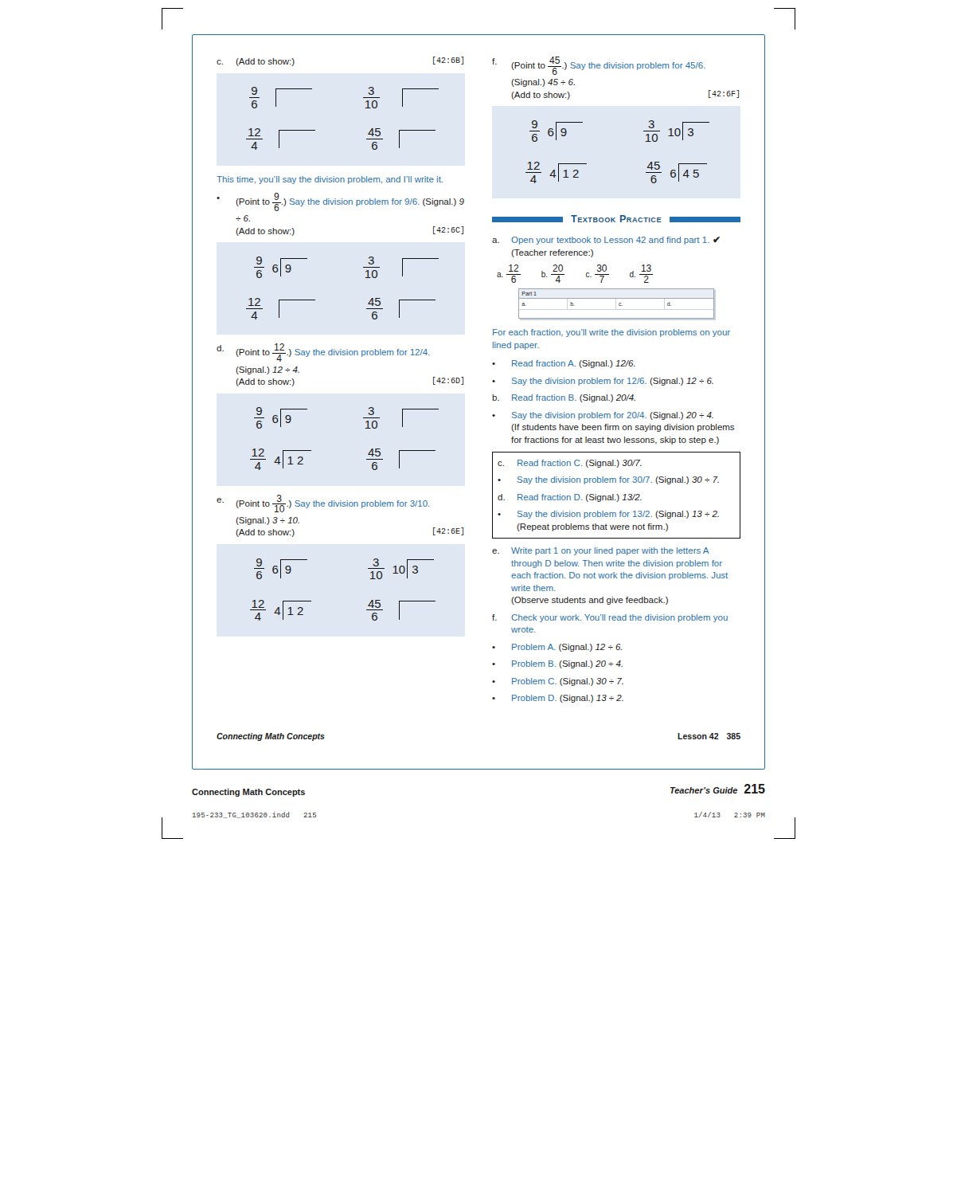c. (Add to show:) [42:6B]
96 6
310 10
124 4
456 6
This time, you’ll say the division problem, and I’ll write it.
• (Point to 96.) Say the division problem for 9/6. (Signal.) 9 ÷ 6.
(Add to show:) [42:6C]
96 69
310 10
124 4
456 6
d. (Point to 124.) Say the division problem for 12/4. (Signal.) 12 ÷ 4.
(Add to show:) [42:6D]
96 69
310 10
124 41 2
456 6
e. (Point to 310.) Say the division problem for 3/10. (Signal.) 3 ÷ 10.
(Add to show:) [42:6E]
96 69
310 103
124 41 2
456 6
f. (Point to 456.) Say the division problem for 45/6. (Signal.) 45 ÷ 6.
(Add to show:) [42:6F]
96 69
310 103
124 41 2
456 64 5
Textbook Practice
a. Open your textbook to Lesson 42 and find part 1. ✔
(Teacher reference:)
a. 126 b. 204 c. 307 d. 132
Part 1
a.
b.
c.
d.
For each fraction, you’ll write the division problems on your lined paper.
• Read fraction A. (Signal.) 12/6.
• Say the division problem for 12/6. (Signal.) 12 ÷ 6.
b. Read fraction B. (Signal.) 20/4.
• Say the division problem for 20/4. (Signal.) 20 ÷ 4.
(If students have been firm on saying division problems for fractions for at least two lessons, skip to step e.)
c. Read fraction C. (Signal.) 30/7.
• Say the division problem for 30/7. (Signal.) 30 ÷ 7.
d. Read fraction D. (Signal.) 13/2.
• Say the division problem for 13/2. (Signal.) 13 ÷ 2.
(Repeat problems that were not firm.)
e. Write part 1 on your lined paper with the letters A through D below. Then write the division problem for each fraction. Do not work the division problems. Just write them.
(Observe students and give feedback.)
f. Check your work. You’ll read the division problem you wrote.
• Problem A. (Signal.) 12 ÷ 6.
• Problem B. (Signal.) 20 ÷ 4.
• Problem C. (Signal.) 30 ÷ 7.
• Problem D. (Signal.) 13 ÷ 2.
Connecting Math Concepts
Lesson 42385
Connecting Math Concepts
Teacher’s Guide 215
195-233_TG_103620.indd 215 1/4/13 2:39 PM